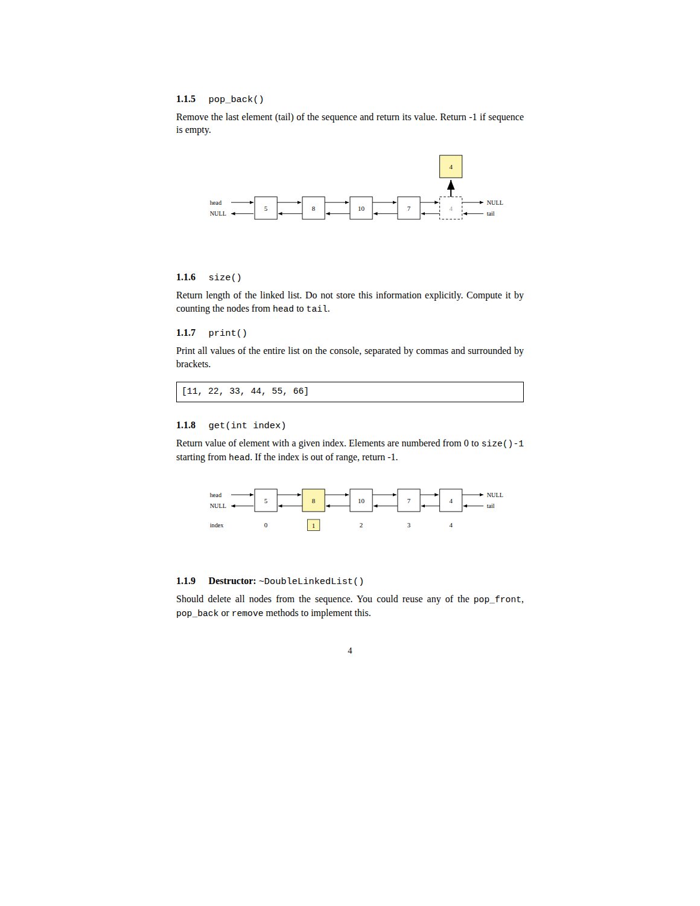1.1.5 pop_back()
Remove the last element (tail) of the sequence and return its value. Return -1 if sequence is empty.
4 head NULL 5 8 10 7 4 NULL tail
1.1.6 size()
Return length of the linked list. Do not store this information explicitly. Compute it by counting the nodes from head to tail.
1.1.7 print()
Print all values of the entire list on the console, separated by commas and surrounded by brackets.
[11, 22, 33, 44, 55, 66]
1.1.8 get(int index)
Return value of element with a given index. Elements are numbered from 0 to size()-1 starting from head. If the index is out of range, return -1.
head NULL index 5 8 10 7 4 NULL tail 0 1 2 3 4
1.1.9 Destructor: ~DoubleLinkedList()
Should delete all nodes from the sequence. You could reuse any of the pop_front, pop_back or remove methods to implement this.
4